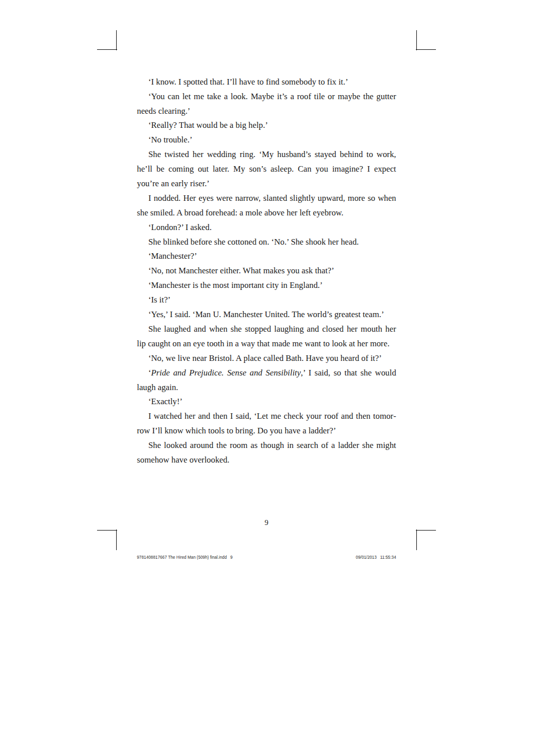‘I know. I spotted that. I’ll have to find somebody to fix it.’
‘You can let me take a look. Maybe it’s a roof tile or maybe the gutter needs clearing.’
‘Really? That would be a big help.’
‘No trouble.’
She twisted her wedding ring. ‘My husband’s stayed behind to work, he’ll be coming out later. My son’s asleep. Can you imagine? I expect you’re an early riser.’
I nodded. Her eyes were narrow, slanted slightly upward, more so when she smiled. A broad forehead: a mole above her left eyebrow.
‘London?’ I asked.
She blinked before she cottoned on. ‘No.’ She shook her head.
‘Manchester?’
‘No, not Manchester either. What makes you ask that?’
‘Manchester is the most important city in England.’
‘Is it?’
‘Yes,’ I said. ‘Man U. Manchester United. The world’s greatest team.’
She laughed and when she stopped laughing and closed her mouth her lip caught on an eye tooth in a way that made me want to look at her more.
‘No, we live near Bristol. A place called Bath. Have you heard of it?’
‘Pride and Prejudice. Sense and Sensibility,’ I said, so that she would laugh again.
‘Exactly!’
I watched her and then I said, ‘Let me check your roof and then tomorrow I’ll know which tools to bring. Do you have a ladder?’
She looked around the room as though in search of a ladder she might somehow have overlooked.
9
9781408817667 The Hired Man (509h) final.indd 9 09/01/2013 11:55:34